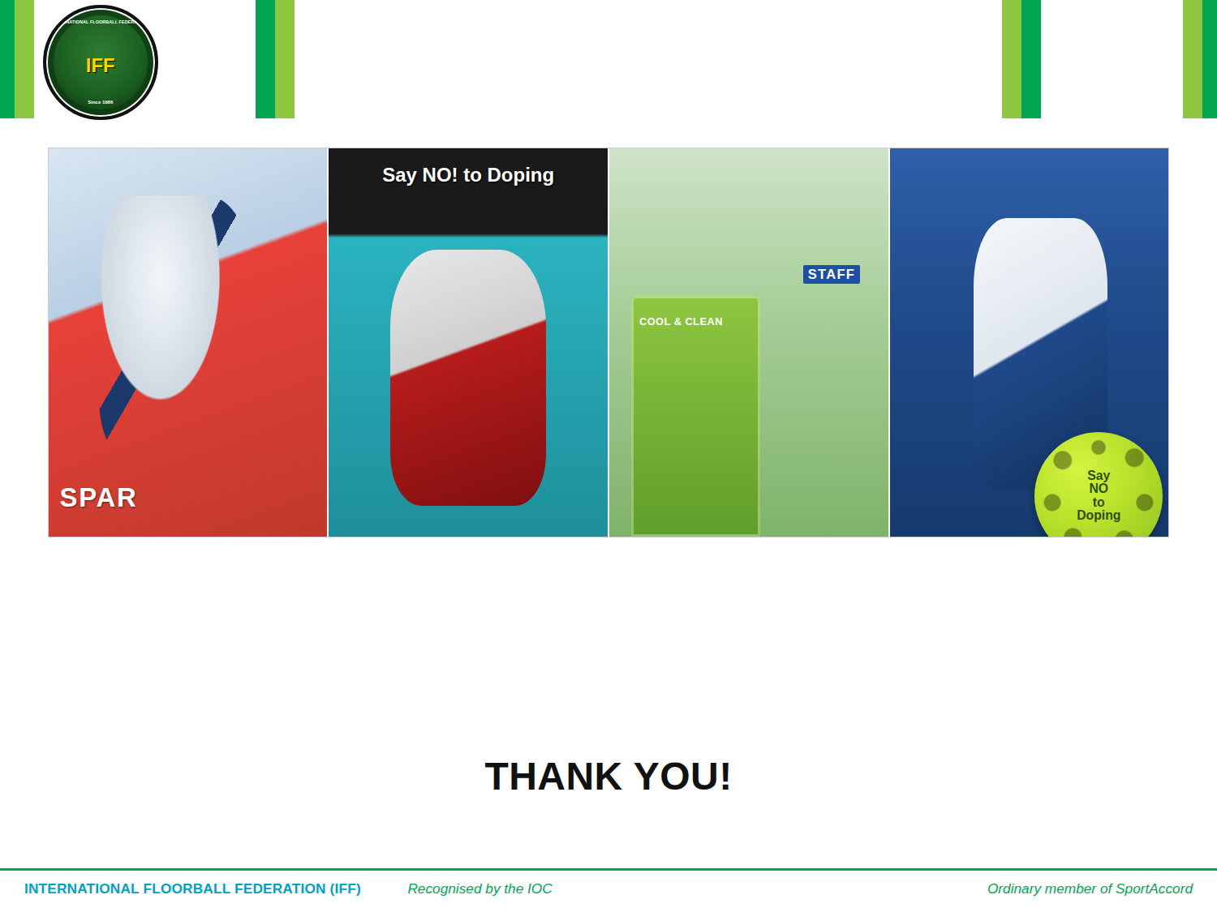INTERNATIONAL FLOORBALL FEDERATION
IFF
Since 1986
Say NO! to Doping
STAFF
Say NO to Doping
THANK YOU!
INTERNATIONAL FLOORBALL FEDERATION (IFF) Recognised by the IOC Ordinary member of SportAccord